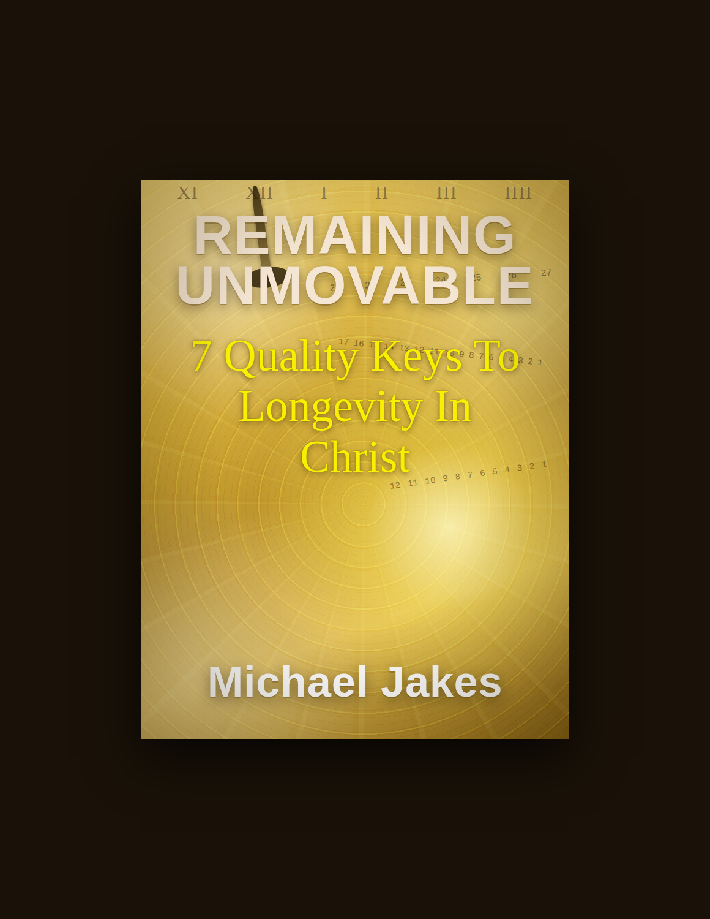XI XII III III IIII
21222324252627
1716151413121110987654321
121110987654321
Remaining Unmovable
7 Quality Keys To Longevity In Christ
Michael Jakes